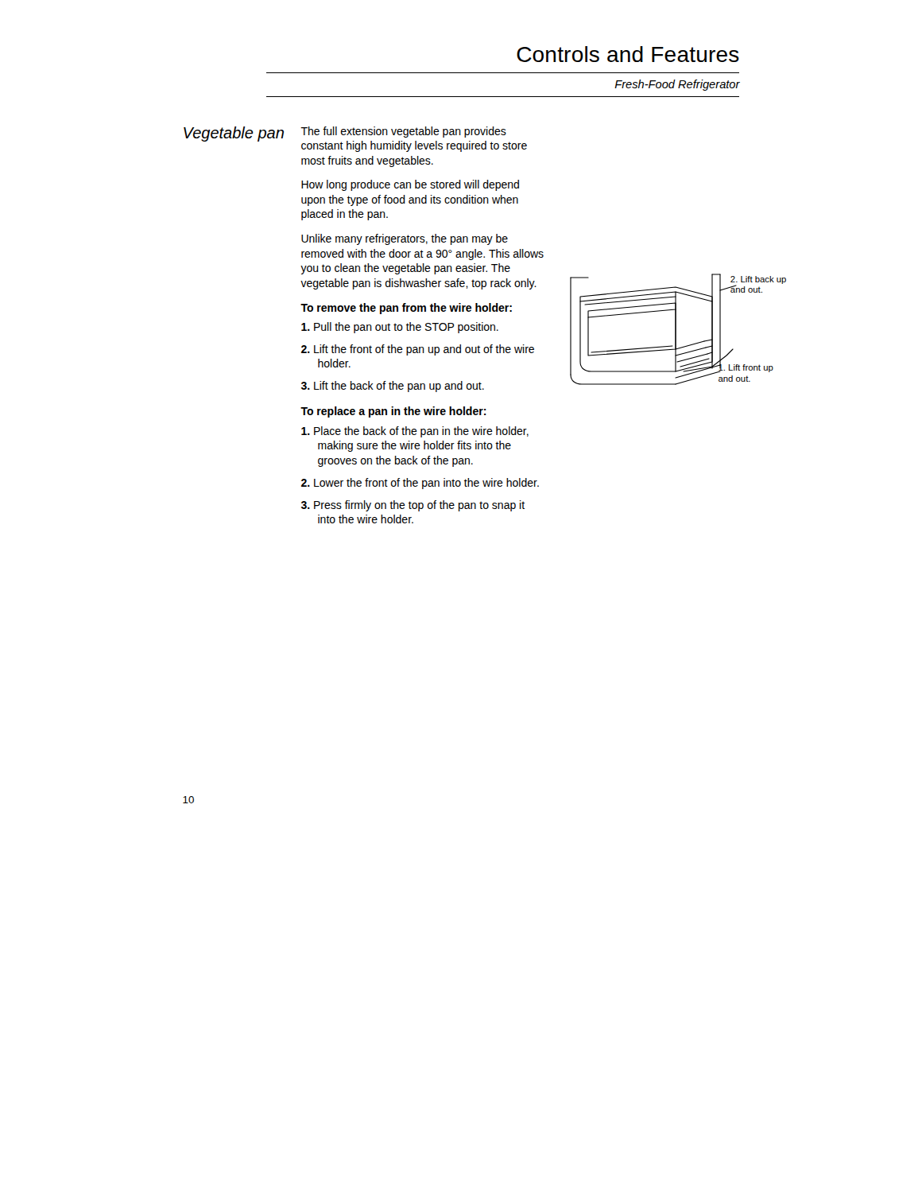Controls and Features
Fresh-Food Refrigerator
Vegetable pan
The full extension vegetable pan provides constant high humidity levels required to store most fruits and vegetables.
How long produce can be stored will depend upon the type of food and its condition when placed in the pan.
Unlike many refrigerators, the pan may be removed with the door at a 90° angle. This allows you to clean the vegetable pan easier. The vegetable pan is dishwasher safe, top rack only.
To remove the pan from the wire holder:
1. Pull the pan out to the STOP position.
2. Lift the front of the pan up and out of the wire holder.
3. Lift the back of the pan up and out.
To replace a pan in the wire holder:
1. Place the back of the pan in the wire holder, making sure the wire holder fits into the grooves on the back of the pan.
2. Lower the front of the pan into the wire holder.
3. Press firmly on the top of the pan to snap it into the wire holder.
2. Lift back up and out.
1. Lift front up and out.
10